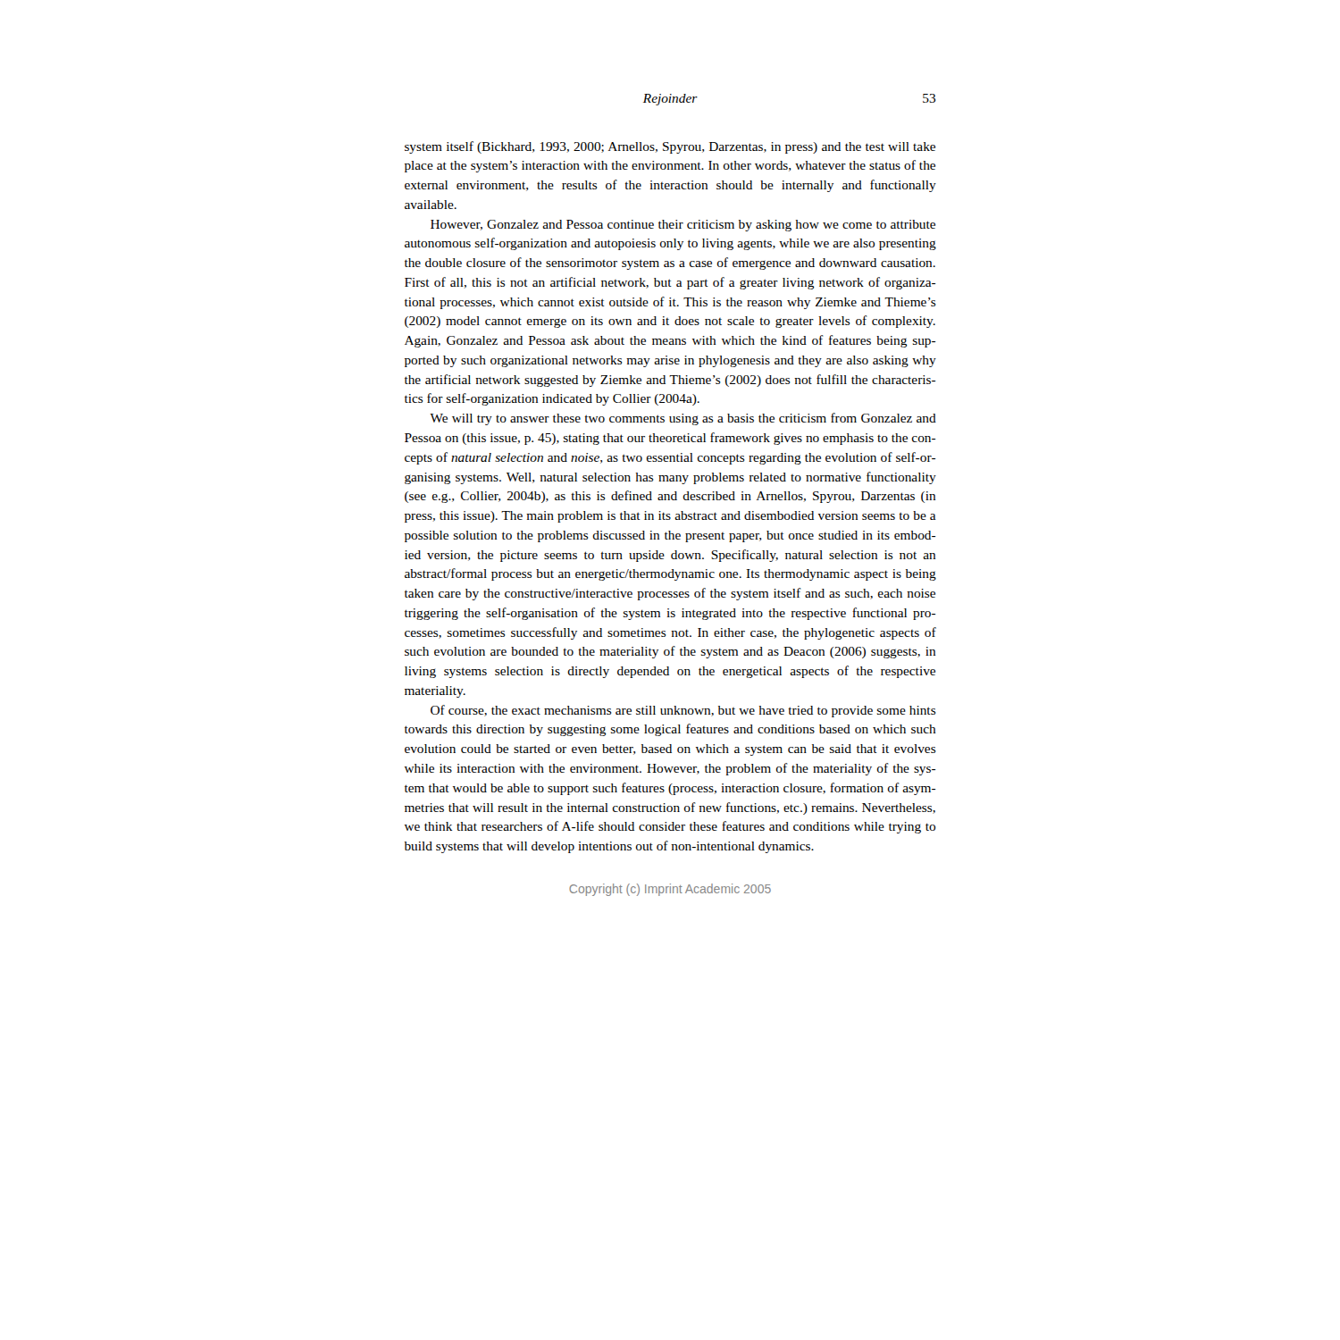Rejoinder 53
system itself (Bickhard, 1993, 2000; Arnellos, Spyrou, Darzentas, in press) and the test will take place at the system’s interaction with the environment. In other words, whatever the status of the external environment, the results of the interaction should be internally and functionally available.
However, Gonzalez and Pessoa continue their criticism by asking how we come to attribute autonomous self-organization and autopoiesis only to living agents, while we are also presenting the double closure of the sensorimotor system as a case of emergence and downward causation. First of all, this is not an artificial network, but a part of a greater living network of organizational processes, which cannot exist outside of it. This is the reason why Ziemke and Thieme’s (2002) model cannot emerge on its own and it does not scale to greater levels of complexity. Again, Gonzalez and Pessoa ask about the means with which the kind of features being supported by such organizational networks may arise in phylogenesis and they are also asking why the artificial network suggested by Ziemke and Thieme’s (2002) does not fulfill the characteristics for self-organization indicated by Collier (2004a).
We will try to answer these two comments using as a basis the criticism from Gonzalez and Pessoa on (this issue, p. 45), stating that our theoretical framework gives no emphasis to the concepts of natural selection and noise, as two essential concepts regarding the evolution of self-organising systems. Well, natural selection has many problems related to normative functionality (see e.g., Collier, 2004b), as this is defined and described in Arnellos, Spyrou, Darzentas (in press, this issue). The main problem is that in its abstract and disembodied version seems to be a possible solution to the problems discussed in the present paper, but once studied in its embodied version, the picture seems to turn upside down. Specifically, natural selection is not an abstract/formal process but an energetic/thermodynamic one. Its thermodynamic aspect is being taken care by the constructive/interactive processes of the system itself and as such, each noise triggering the self-organisation of the system is integrated into the respective functional processes, sometimes successfully and sometimes not. In either case, the phylogenetic aspects of such evolution are bounded to the materiality of the system and as Deacon (2006) suggests, in living systems selection is directly depended on the energetical aspects of the respective materiality.
Of course, the exact mechanisms are still unknown, but we have tried to provide some hints towards this direction by suggesting some logical features and conditions based on which such evolution could be started or even better, based on which a system can be said that it evolves while its interaction with the environment. However, the problem of the materiality of the system that would be able to support such features (process, interaction closure, formation of asymmetries that will result in the internal construction of new functions, etc.) remains. Nevertheless, we think that researchers of A-life should consider these features and conditions while trying to build systems that will develop intentions out of non-intentional dynamics.
Copyright (c) Imprint Academic 2005